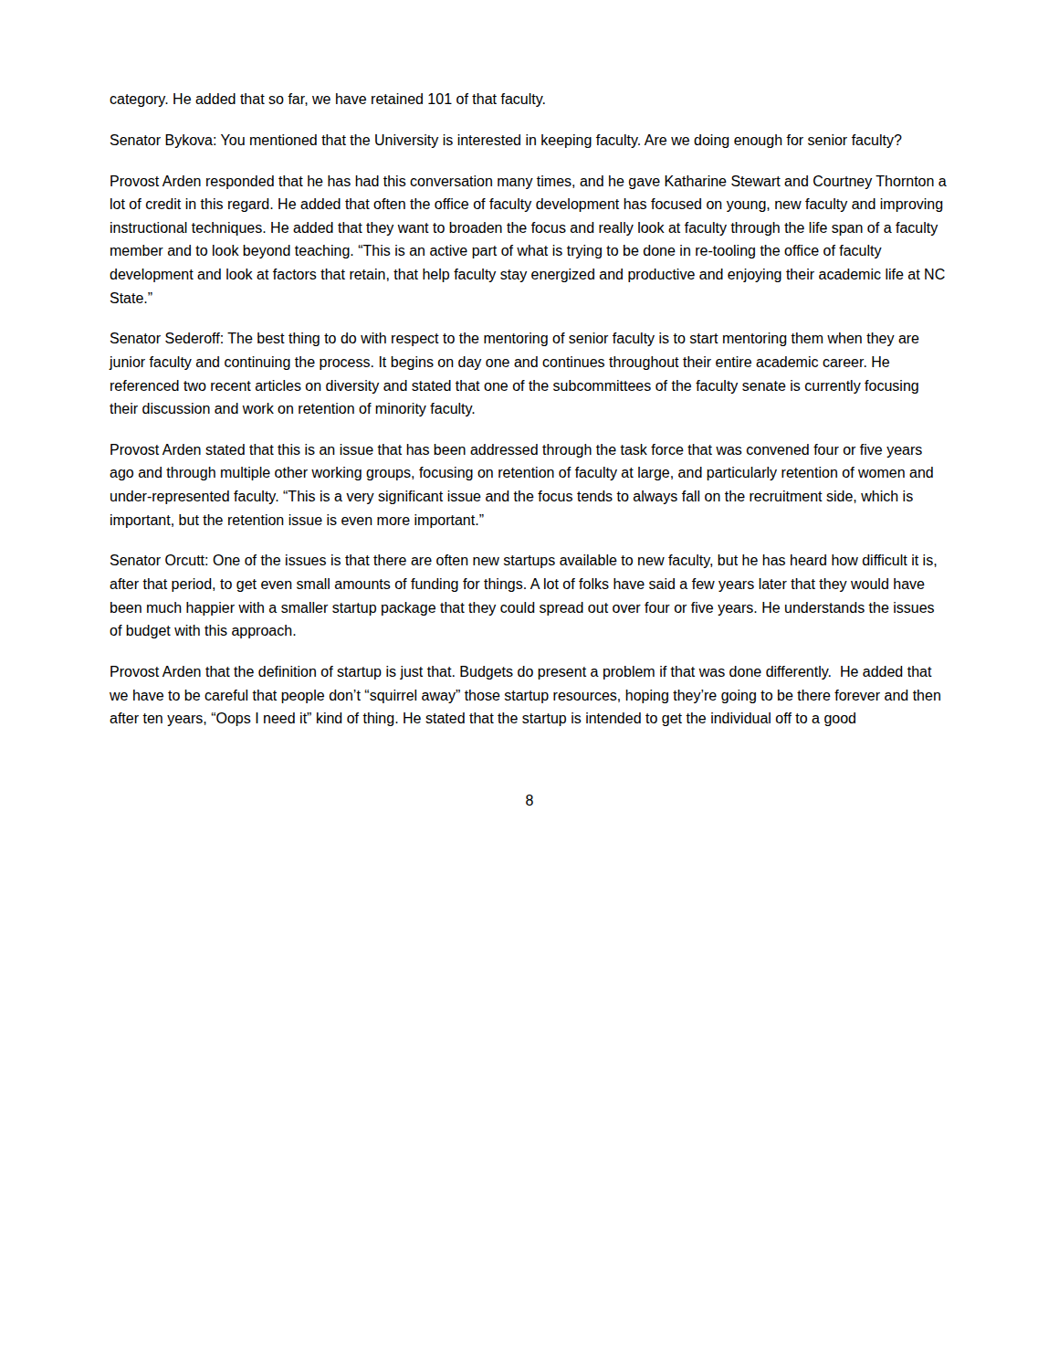category. He added that so far, we have retained 101 of that faculty.
Senator Bykova: You mentioned that the University is interested in keeping faculty. Are we doing enough for senior faculty?
Provost Arden responded that he has had this conversation many times, and he gave Katharine Stewart and Courtney Thornton a lot of credit in this regard. He added that often the office of faculty development has focused on young, new faculty and improving instructional techniques. He added that they want to broaden the focus and really look at faculty through the life span of a faculty member and to look beyond teaching. “This is an active part of what is trying to be done in re-tooling the office of faculty development and look at factors that retain, that help faculty stay energized and productive and enjoying their academic life at NC State.”
Senator Sederoff: The best thing to do with respect to the mentoring of senior faculty is to start mentoring them when they are junior faculty and continuing the process. It begins on day one and continues throughout their entire academic career. He referenced two recent articles on diversity and stated that one of the subcommittees of the faculty senate is currently focusing their discussion and work on retention of minority faculty.
Provost Arden stated that this is an issue that has been addressed through the task force that was convened four or five years ago and through multiple other working groups, focusing on retention of faculty at large, and particularly retention of women and under-represented faculty. “This is a very significant issue and the focus tends to always fall on the recruitment side, which is important, but the retention issue is even more important.”
Senator Orcutt: One of the issues is that there are often new startups available to new faculty, but he has heard how difficult it is, after that period, to get even small amounts of funding for things. A lot of folks have said a few years later that they would have been much happier with a smaller startup package that they could spread out over four or five years. He understands the issues of budget with this approach.
Provost Arden that the definition of startup is just that. Budgets do present a problem if that was done differently. He added that we have to be careful that people don’t “squirrel away” those startup resources, hoping they’re going to be there forever and then after ten years, “Oops I need it” kind of thing. He stated that the startup is intended to get the individual off to a good
8